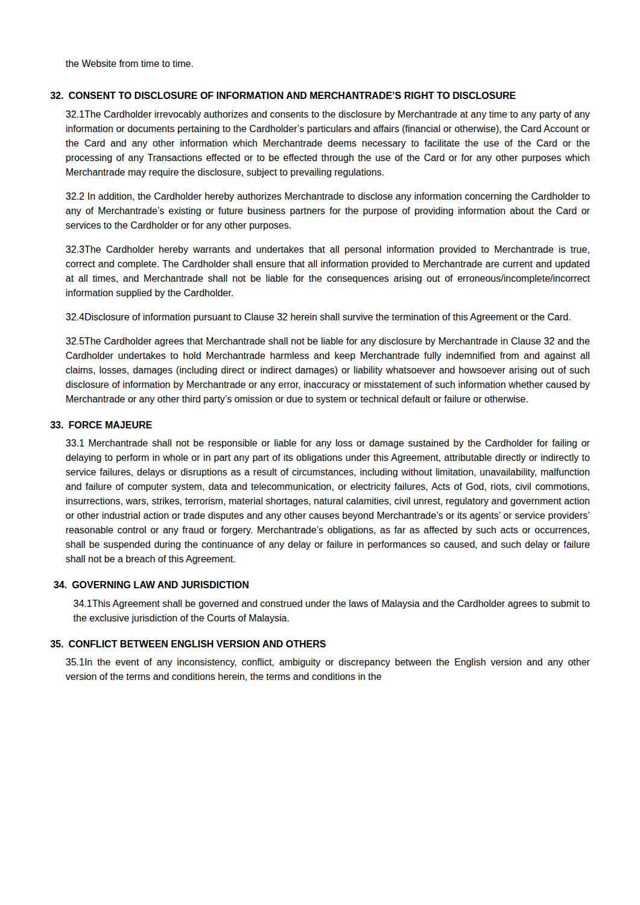the Website from time to time.
32. CONSENT TO DISCLOSURE OF INFORMATION AND MERCHANTRADE’S RIGHT TO DISCLOSURE
32.1The Cardholder irrevocably authorizes and consents to the disclosure by Merchantrade at any time to any party of any information or documents pertaining to the Cardholder’s particulars and affairs (financial or otherwise), the Card Account or the Card and any other information which Merchantrade deems necessary to facilitate the use of the Card or the processing of any Transactions effected or to be effected through the use of the Card or for any other purposes which Merchantrade may require the disclosure, subject to prevailing regulations.
32.2 In addition, the Cardholder hereby authorizes Merchantrade to disclose any information concerning the Cardholder to any of Merchantrade’s existing or future business partners for the purpose of providing information about the Card or services to the Cardholder or for any other purposes.
32.3The Cardholder hereby warrants and undertakes that all personal information provided to Merchantrade is true, correct and complete. The Cardholder shall ensure that all information provided to Merchantrade are current and updated at all times, and Merchantrade shall not be liable for the consequences arising out of erroneous/incomplete/incorrect information supplied by the Cardholder.
32.4Disclosure of information pursuant to Clause 32 herein shall survive the termination of this Agreement or the Card.
32.5The Cardholder agrees that Merchantrade shall not be liable for any disclosure by Merchantrade in Clause 32 and the Cardholder undertakes to hold Merchantrade harmless and keep Merchantrade fully indemnified from and against all claims, losses, damages (including direct or indirect damages) or liability whatsoever and howsoever arising out of such disclosure of information by Merchantrade or any error, inaccuracy or misstatement of such information whether caused by Merchantrade or any other third party’s omission or due to system or technical default or failure or otherwise.
33. FORCE MAJEURE
33.1 Merchantrade shall not be responsible or liable for any loss or damage sustained by the Cardholder for failing or delaying to perform in whole or in part any part of its obligations under this Agreement, attributable directly or indirectly to service failures, delays or disruptions as a result of circumstances, including without limitation, unavailability, malfunction and failure of computer system, data and telecommunication, or electricity failures, Acts of God, riots, civil commotions, insurrections, wars, strikes, terrorism, material shortages, natural calamities, civil unrest, regulatory and government action or other industrial action or trade disputes and any other causes beyond Merchantrade’s or its agents’ or service providers’ reasonable control or any fraud or forgery. Merchantrade’s obligations, as far as affected by such acts or occurrences, shall be suspended during the continuance of any delay or failure in performances so caused, and such delay or failure shall not be a breach of this Agreement.
34. GOVERNING LAW AND JURISDICTION
34.1This Agreement shall be governed and construed under the laws of Malaysia and the Cardholder agrees to submit to the exclusive jurisdiction of the Courts of Malaysia.
35. CONFLICT BETWEEN ENGLISH VERSION AND OTHERS
35.1In the event of any inconsistency, conflict, ambiguity or discrepancy between the English version and any other version of the terms and conditions herein, the terms and conditions in the